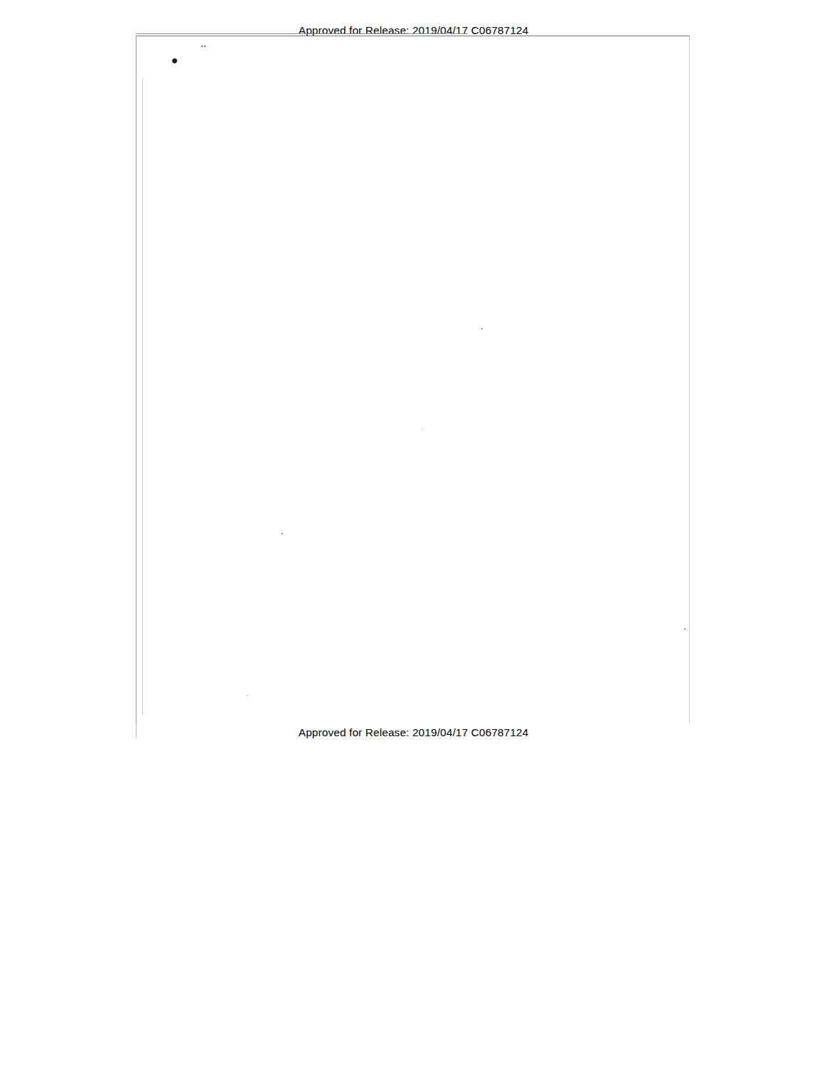Approved for Release: 2019/04/17 C06787124
․․ ● · · · · ·
Approved for Release: 2019/04/17 C06787124